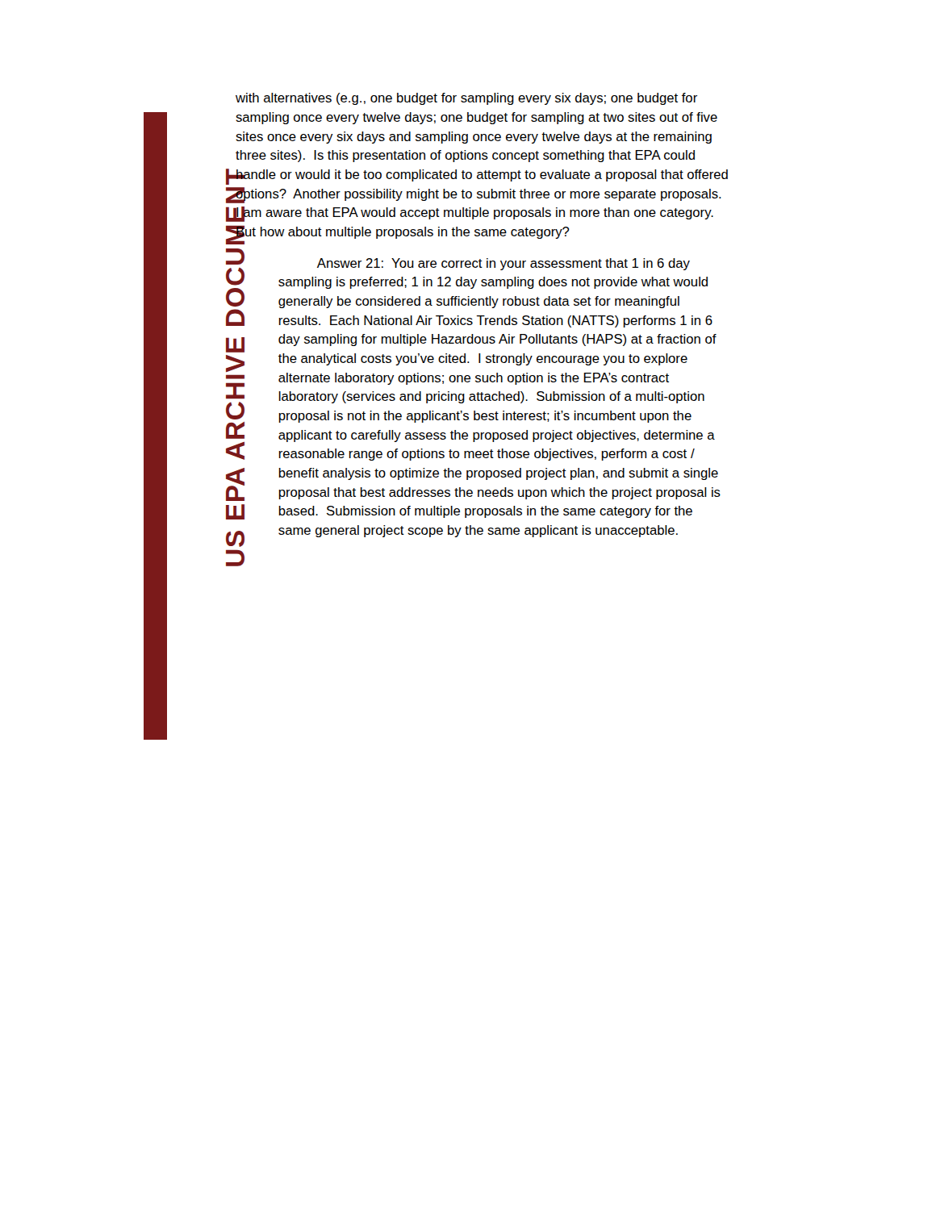US EPA ARCHIVE DOCUMENT
with alternatives (e.g., one budget for sampling every six days; one budget for sampling once every twelve days; one budget for sampling at two sites out of five sites once every six days and sampling once every twelve days at the remaining three sites). Is this presentation of options concept something that EPA could handle or would it be too complicated to attempt to evaluate a proposal that offered options? Another possibility might be to submit three or more separate proposals. I am aware that EPA would accept multiple proposals in more than one category. But how about multiple proposals in the same category?
Answer 21: You are correct in your assessment that 1 in 6 day sampling is preferred; 1 in 12 day sampling does not provide what would generally be considered a sufficiently robust data set for meaningful results. Each National Air Toxics Trends Station (NATTS) performs 1 in 6 day sampling for multiple Hazardous Air Pollutants (HAPS) at a fraction of the analytical costs you’ve cited. I strongly encourage you to explore alternate laboratory options; one such option is the EPA’s contract laboratory (services and pricing attached). Submission of a multi-option proposal is not in the applicant’s best interest; it’s incumbent upon the applicant to carefully assess the proposed project objectives, determine a reasonable range of options to meet those objectives, perform a cost / benefit analysis to optimize the proposed project plan, and submit a single proposal that best addresses the needs upon which the project proposal is based. Submission of multiple proposals in the same category for the same general project scope by the same applicant is unacceptable.